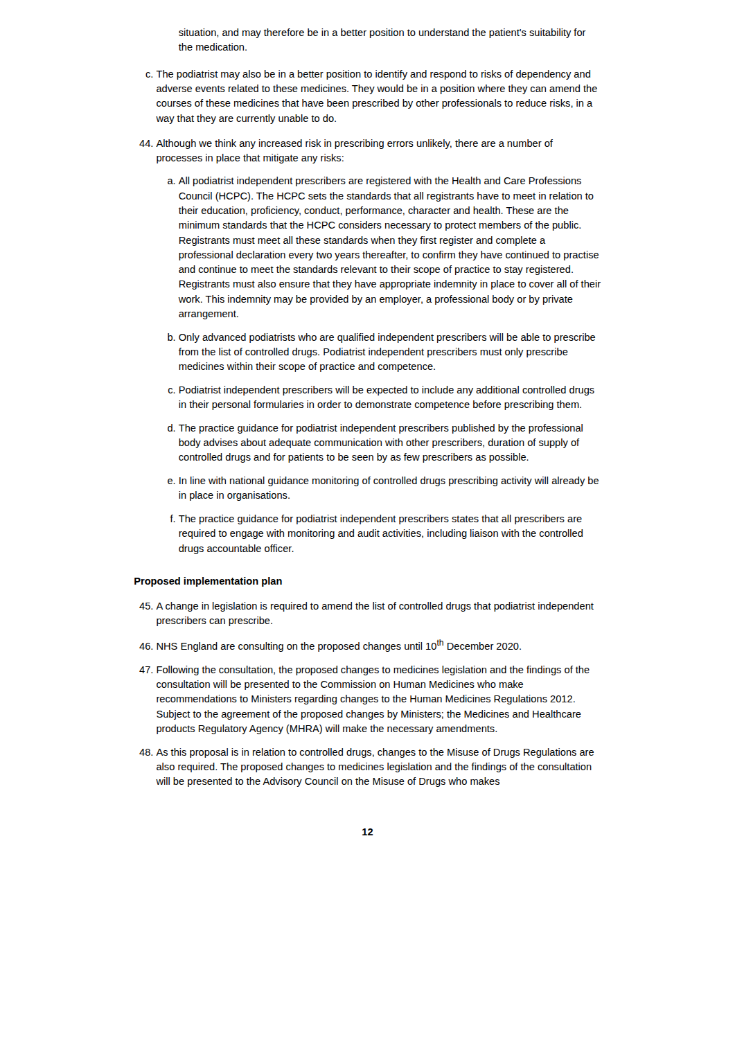situation, and may therefore be in a better position to understand the patient's suitability for the medication.
The podiatrist may also be in a better position to identify and respond to risks of dependency and adverse events related to these medicines. They would be in a position where they can amend the courses of these medicines that have been prescribed by other professionals to reduce risks, in a way that they are currently unable to do.
Although we think any increased risk in prescribing errors unlikely, there are a number of processes in place that mitigate any risks:
All podiatrist independent prescribers are registered with the Health and Care Professions Council (HCPC). The HCPC sets the standards that all registrants have to meet in relation to their education, proficiency, conduct, performance, character and health. These are the minimum standards that the HCPC considers necessary to protect members of the public. Registrants must meet all these standards when they first register and complete a professional declaration every two years thereafter, to confirm they have continued to practise and continue to meet the standards relevant to their scope of practice to stay registered. Registrants must also ensure that they have appropriate indemnity in place to cover all of their work. This indemnity may be provided by an employer, a professional body or by private arrangement.
Only advanced podiatrists who are qualified independent prescribers will be able to prescribe from the list of controlled drugs. Podiatrist independent prescribers must only prescribe medicines within their scope of practice and competence.
Podiatrist independent prescribers will be expected to include any additional controlled drugs in their personal formularies in order to demonstrate competence before prescribing them.
The practice guidance for podiatrist independent prescribers published by the professional body advises about adequate communication with other prescribers, duration of supply of controlled drugs and for patients to be seen by as few prescribers as possible.
In line with national guidance monitoring of controlled drugs prescribing activity will already be in place in organisations.
The practice guidance for podiatrist independent prescribers states that all prescribers are required to engage with monitoring and audit activities, including liaison with the controlled drugs accountable officer.
Proposed implementation plan
A change in legislation is required to amend the list of controlled drugs that podiatrist independent prescribers can prescribe.
NHS England are consulting on the proposed changes until 10th December 2020.
Following the consultation, the proposed changes to medicines legislation and the findings of the consultation will be presented to the Commission on Human Medicines who make recommendations to Ministers regarding changes to the Human Medicines Regulations 2012. Subject to the agreement of the proposed changes by Ministers; the Medicines and Healthcare products Regulatory Agency (MHRA) will make the necessary amendments.
As this proposal is in relation to controlled drugs, changes to the Misuse of Drugs Regulations are also required. The proposed changes to medicines legislation and the findings of the consultation will be presented to the Advisory Council on the Misuse of Drugs who makes
12